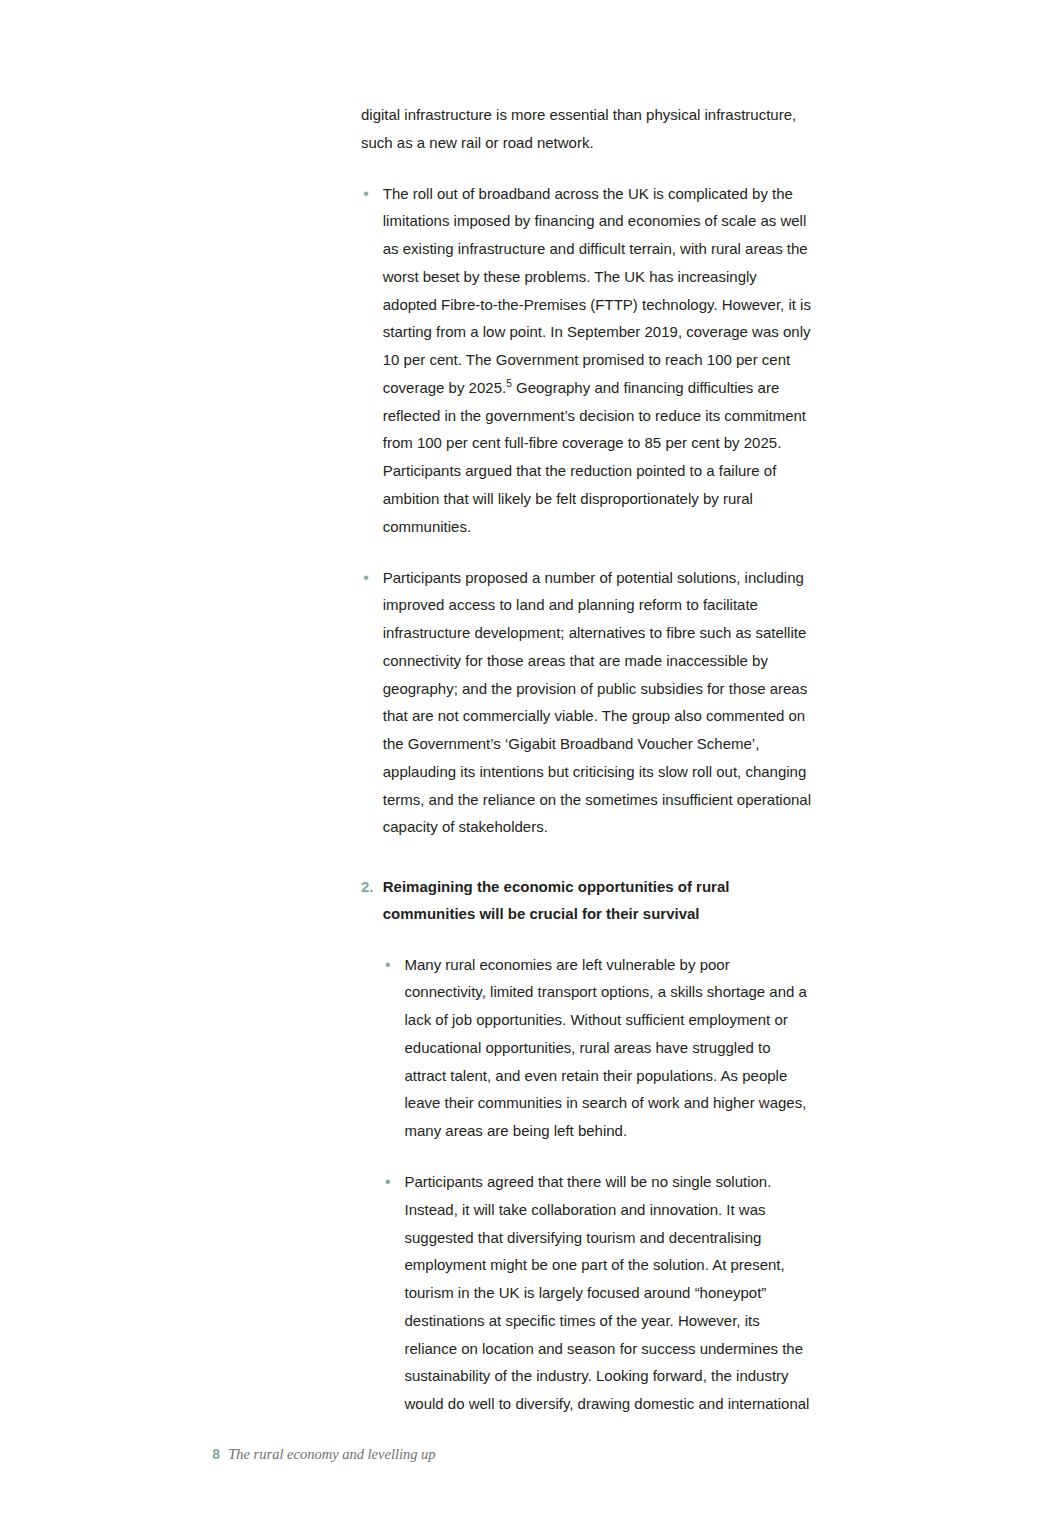digital infrastructure is more essential than physical infrastructure, such as a new rail or road network.
The roll out of broadband across the UK is complicated by the limitations imposed by financing and economies of scale as well as existing infrastructure and difficult terrain, with rural areas the worst beset by these problems. The UK has increasingly adopted Fibre-to-the-Premises (FTTP) technology. However, it is starting from a low point. In September 2019, coverage was only 10 per cent. The Government promised to reach 100 per cent coverage by 2025.5 Geography and financing difficulties are reflected in the government’s decision to reduce its commitment from 100 per cent full-fibre coverage to 85 per cent by 2025. Participants argued that the reduction pointed to a failure of ambition that will likely be felt disproportionately by rural communities.
Participants proposed a number of potential solutions, including improved access to land and planning reform to facilitate infrastructure development; alternatives to fibre such as satellite connectivity for those areas that are made inaccessible by geography; and the provision of public subsidies for those areas that are not commercially viable. The group also commented on the Government’s ‘Gigabit Broadband Voucher Scheme’, applauding its intentions but criticising its slow roll out, changing terms, and the reliance on the sometimes insufficient operational capacity of stakeholders.
2. Reimagining the economic opportunities of rural communities will be crucial for their survival
Many rural economies are left vulnerable by poor connectivity, limited transport options, a skills shortage and a lack of job opportunities. Without sufficient employment or educational opportunities, rural areas have struggled to attract talent, and even retain their populations. As people leave their communities in search of work and higher wages, many areas are being left behind.
Participants agreed that there will be no single solution. Instead, it will take collaboration and innovation. It was suggested that diversifying tourism and decentralising employment might be one part of the solution. At present, tourism in the UK is largely focused around “honeypot” destinations at specific times of the year. However, its reliance on location and season for success undermines the sustainability of the industry. Looking forward, the industry would do well to diversify, drawing domestic and international
8 The rural economy and levelling up